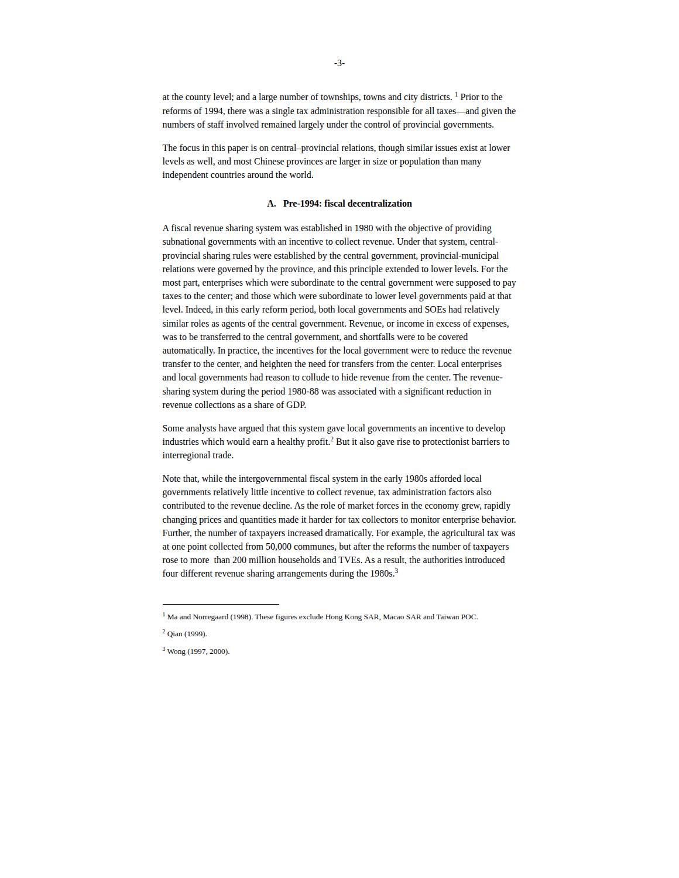-3-
at the county level; and a large number of townships, towns and city districts. 1 Prior to the reforms of 1994, there was a single tax administration responsible for all taxes—and given the numbers of staff involved remained largely under the control of provincial governments.
The focus in this paper is on central–provincial relations, though similar issues exist at lower levels as well, and most Chinese provinces are larger in size or population than many independent countries around the world.
A. Pre-1994: fiscal decentralization
A fiscal revenue sharing system was established in 1980 with the objective of providing subnational governments with an incentive to collect revenue. Under that system, central-provincial sharing rules were established by the central government, provincial-municipal relations were governed by the province, and this principle extended to lower levels. For the most part, enterprises which were subordinate to the central government were supposed to pay taxes to the center; and those which were subordinate to lower level governments paid at that level. Indeed, in this early reform period, both local governments and SOEs had relatively similar roles as agents of the central government. Revenue, or income in excess of expenses, was to be transferred to the central government, and shortfalls were to be covered automatically. In practice, the incentives for the local government were to reduce the revenue transfer to the center, and heighten the need for transfers from the center. Local enterprises and local governments had reason to collude to hide revenue from the center. The revenue-sharing system during the period 1980-88 was associated with a significant reduction in revenue collections as a share of GDP.
Some analysts have argued that this system gave local governments an incentive to develop industries which would earn a healthy profit.2 But it also gave rise to protectionist barriers to interregional trade.
Note that, while the intergovernmental fiscal system in the early 1980s afforded local governments relatively little incentive to collect revenue, tax administration factors also contributed to the revenue decline. As the role of market forces in the economy grew, rapidly changing prices and quantities made it harder for tax collectors to monitor enterprise behavior. Further, the number of taxpayers increased dramatically. For example, the agricultural tax was at one point collected from 50,000 communes, but after the reforms the number of taxpayers rose to more than 200 million households and TVEs. As a result, the authorities introduced four different revenue sharing arrangements during the 1980s.3
1 Ma and Norregaard (1998). These figures exclude Hong Kong SAR, Macao SAR and Taiwan POC.
2 Qian (1999).
3 Wong (1997, 2000).